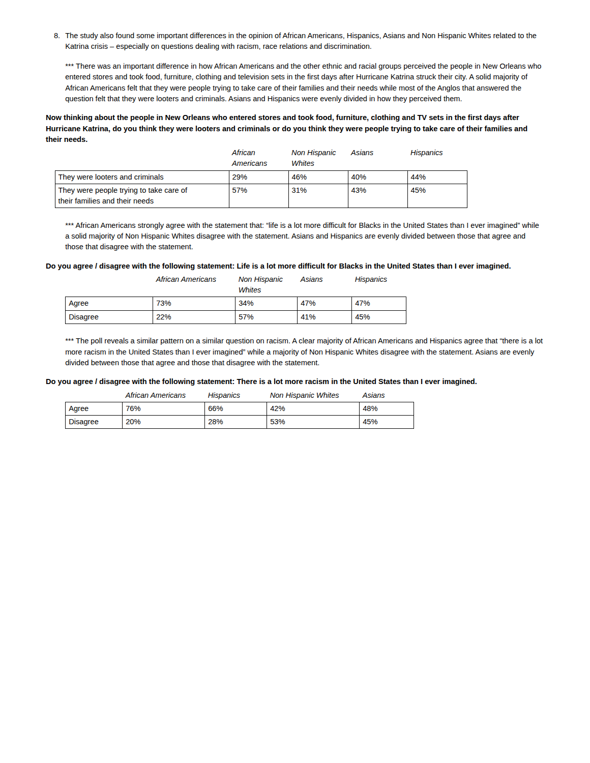The study also found some important differences in the opinion of African Americans, Hispanics, Asians and Non Hispanic Whites related to the Katrina crisis – especially on questions dealing with racism, race relations and discrimination.
*** There was an important difference in how African Americans and the other ethnic and racial groups perceived the people in New Orleans who entered stores and took food, furniture, clothing and television sets in the first days after Hurricane Katrina struck their city. A solid majority of African Americans felt that they were people trying to take care of their families and their needs while most of the Anglos that answered the question felt that they were looters and criminals. Asians and Hispanics were evenly divided in how they perceived them.
Now thinking about the people in New Orleans who entered stores and took food, furniture, clothing and TV sets in the first days after Hurricane Katrina, do you think they were looters and criminals or do you think they were people trying to take care of their families and their needs.
| | African Americans | Non Hispanic Whites | Asians | Hispanics |
| --- | --- | --- | --- | --- |
| They were looters and criminals | 29% | 46% | 40% | 44% |
| They were people trying to take care of their families and their needs | 57% | 31% | 43% | 45% |
*** African Americans strongly agree with the statement that: “life is a lot more difficult for Blacks in the United States than I ever imagined” while a solid majority of Non Hispanic Whites disagree with the statement. Asians and Hispanics are evenly divided between those that agree and those that disagree with the statement.
Do you agree / disagree with the following statement: Life is a lot more difficult for Blacks in the United States than I ever imagined.
| | African Americans | Non Hispanic Whites | Asians | Hispanics |
| --- | --- | --- | --- | --- |
| Agree | 73% | 34% | 47% | 47% |
| Disagree | 22% | 57% | 41% | 45% |
*** The poll reveals a similar pattern on a similar question on racism. A clear majority of African Americans and Hispanics agree that “there is a lot more racism in the United States than I ever imagined” while a majority of Non Hispanic Whites disagree with the statement. Asians are evenly divided between those that agree and those that disagree with the statement.
Do you agree / disagree with the following statement: There is a lot more racism in the United States than I ever imagined.
| | African Americans | Hispanics | Non Hispanic Whites | Asians |
| --- | --- | --- | --- | --- |
| Agree | 76% | 66% | 42% | 48% |
| Disagree | 20% | 28% | 53% | 45% |